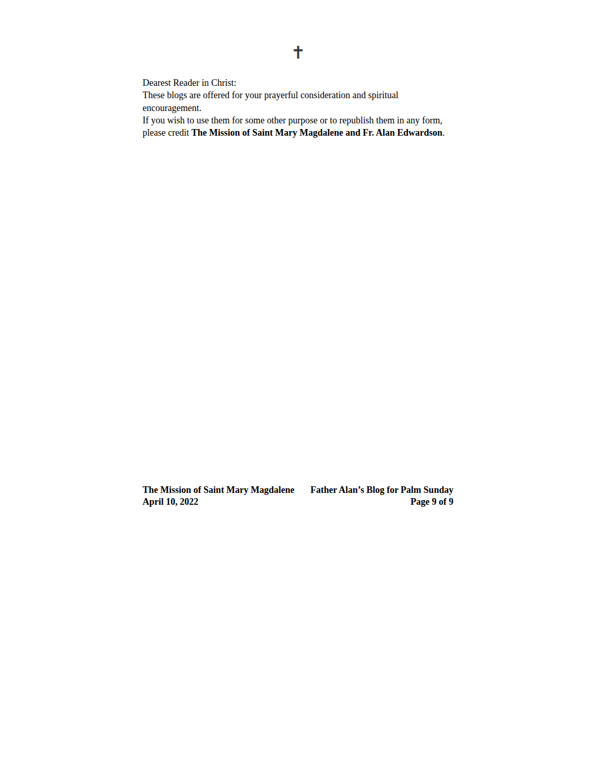✝
Dearest Reader in Christ:
These blogs are offered for your prayerful consideration and spiritual encouragement.
If you wish to use them for some other purpose or to republish them in any form, please credit The Mission of Saint Mary Magdalene and Fr. Alan Edwardson.
The Mission of Saint Mary Magdalene
April 10, 2022
Father Alan’s Blog for Palm Sunday
Page 9 of 9